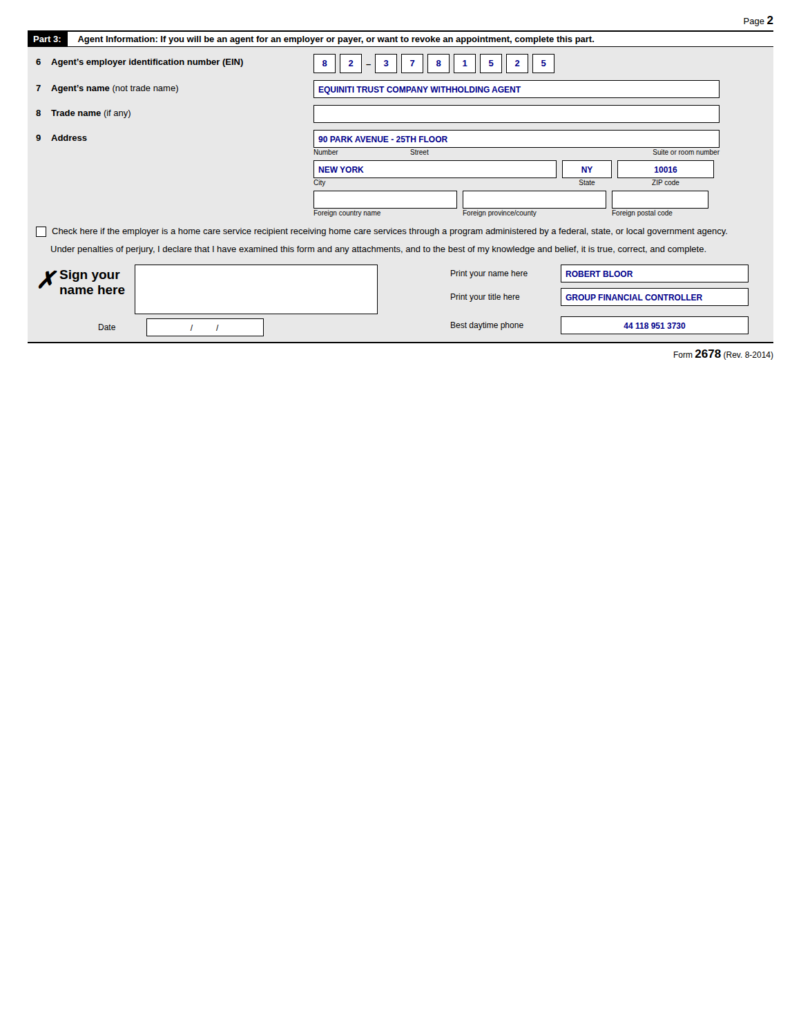Page 2
Part 3:
Agent Information: If you will be an agent for an employer or payer, or want to revoke an appointment, complete this part.
6
Agent’s employer identification number (EIN)
8
2
–
3
7
8
1
5
2
5
7
Agent’s name (not trade name)
EQUINITI TRUST COMPANY WITHHOLDING AGENT
8
Trade name (if any)
9
Address
90 PARK AVENUE - 25TH FLOOR
Number Street Suite or room number
NEW YORK
NY
10016
City State ZIP code
Foreign country name Foreign province/county Foreign postal code
Check here if the employer is a home care service recipient receiving home care services through a program administered by a federal, state, or local government agency.
Under penalties of perjury, I declare that I have examined this form and any attachments, and to the best of my knowledge and belief, it is true, correct, and complete.
✗
Sign your
name here
Print your name here
ROBERT BLOOR
Print your title here
GROUP FINANCIAL CONTROLLER
Date
/ /
Best daytime phone
44 118 951 3730
Form 2678 (Rev. 8-2014)